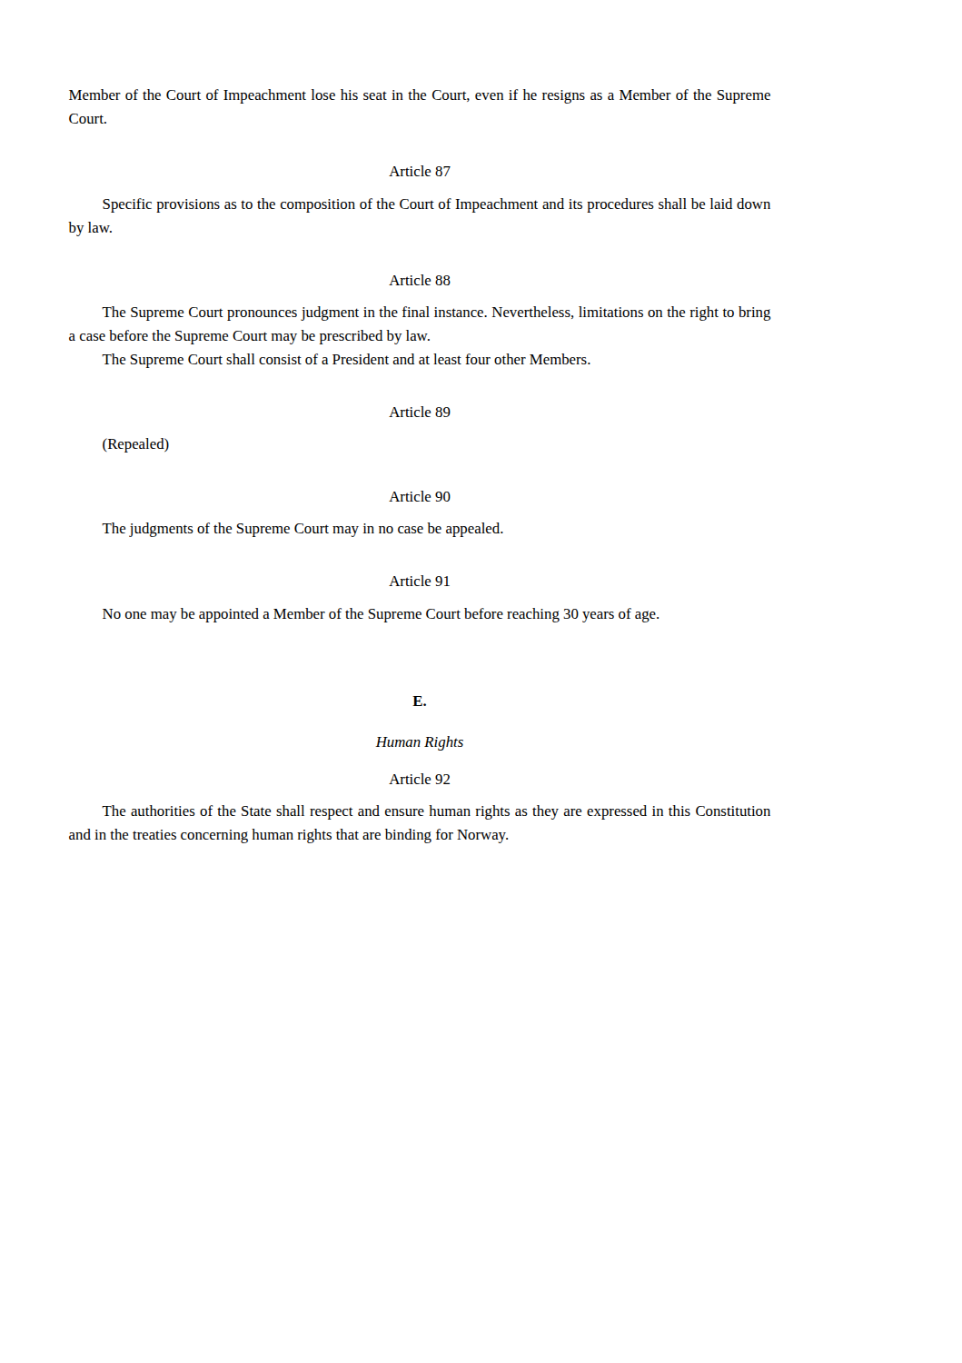Member of the Court of Impeachment lose his seat in the Court, even if he resigns as a Member of the Supreme Court.
Article 87
Specific provisions as to the composition of the Court of Impeachment and its procedures shall be laid down by law.
Article 88
The Supreme Court pronounces judgment in the final instance. Nevertheless, limitations on the right to bring a case before the Supreme Court may be prescribed by law.
The Supreme Court shall consist of a President and at least four other Members.
Article 89
(Repealed)
Article 90
The judgments of the Supreme Court may in no case be appealed.
Article 91
No one may be appointed a Member of the Supreme Court before reaching 30 years of age.
E.
Human Rights
Article 92
The authorities of the State shall respect and ensure human rights as they are expressed in this Constitution and in the treaties concerning human rights that are binding for Norway.